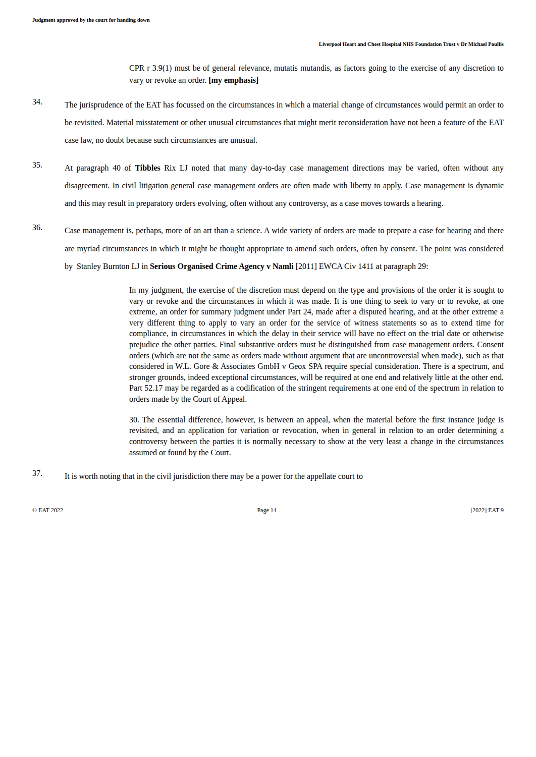Judgment approved by the court for handing down
Liverpool Heart and Chest Hospital NHS Foundation Trust v Dr Michael Poullis
CPR r 3.9(1) must be of general relevance, mutatis mutandis, as factors going to the exercise of any discretion to vary or revoke an order. [my emphasis]
34.
The jurisprudence of the EAT has focussed on the circumstances in which a material change of circumstances would permit an order to be revisited. Material misstatement or other unusual circumstances that might merit reconsideration have not been a feature of the EAT case law, no doubt because such circumstances are unusual.
35.
At paragraph 40 of Tibbles Rix LJ noted that many day-to-day case management directions may be varied, often without any disagreement. In civil litigation general case management orders are often made with liberty to apply. Case management is dynamic and this may result in preparatory orders evolving, often without any controversy, as a case moves towards a hearing.
36.
Case management is, perhaps, more of an art than a science. A wide variety of orders are made to prepare a case for hearing and there are myriad circumstances in which it might be thought appropriate to amend such orders, often by consent. The point was considered by Stanley Burnton LJ in Serious Organised Crime Agency v Namli [2011] EWCA Civ 1411 at paragraph 29:
In my judgment, the exercise of the discretion must depend on the type and provisions of the order it is sought to vary or revoke and the circumstances in which it was made. It is one thing to seek to vary or to revoke, at one extreme, an order for summary judgment under Part 24, made after a disputed hearing, and at the other extreme a very different thing to apply to vary an order for the service of witness statements so as to extend time for compliance, in circumstances in which the delay in their service will have no effect on the trial date or otherwise prejudice the other parties. Final substantive orders must be distinguished from case management orders. Consent orders (which are not the same as orders made without argument that are uncontroversial when made), such as that considered in W.L. Gore & Associates GmbH v Geox SPA require special consideration. There is a spectrum, and stronger grounds, indeed exceptional circumstances, will be required at one end and relatively little at the other end. Part 52.17 may be regarded as a codification of the stringent requirements at one end of the spectrum in relation to orders made by the Court of Appeal.
30. The essential difference, however, is between an appeal, when the material before the first instance judge is revisited, and an application for variation or revocation, when in general in relation to an order determining a controversy between the parties it is normally necessary to show at the very least a change in the circumstances assumed or found by the Court.
37.
It is worth noting that in the civil jurisdiction there may be a power for the appellate court to
© EAT 2022
Page 14
[2022] EAT 9